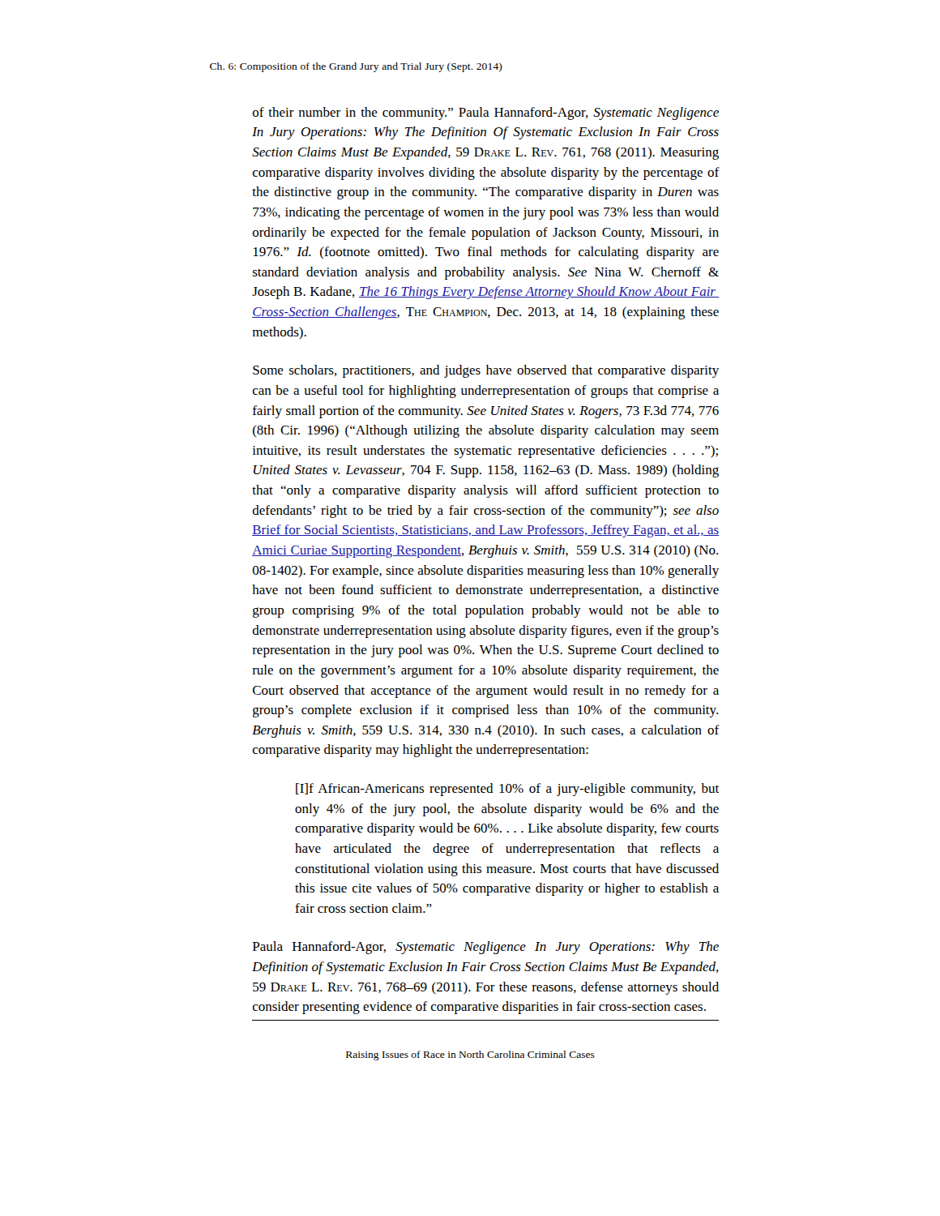Ch. 6: Composition of the Grand Jury and Trial Jury (Sept. 2014)
of their number in the community.” Paula Hannaford-Agor, Systematic Negligence In Jury Operations: Why The Definition Of Systematic Exclusion In Fair Cross Section Claims Must Be Expanded, 59 Drake L. Rev. 761, 768 (2011). Measuring comparative disparity involves dividing the absolute disparity by the percentage of the distinctive group in the community. “The comparative disparity in Duren was 73%, indicating the percentage of women in the jury pool was 73% less than would ordinarily be expected for the female population of Jackson County, Missouri, in 1976.” Id. (footnote omitted). Two final methods for calculating disparity are standard deviation analysis and probability analysis. See Nina W. Chernoff & Joseph B. Kadane, The 16 Things Every Defense Attorney Should Know About Fair Cross-Section Challenges, The Champion, Dec. 2013, at 14, 18 (explaining these methods).
Some scholars, practitioners, and judges have observed that comparative disparity can be a useful tool for highlighting underrepresentation of groups that comprise a fairly small portion of the community. See United States v. Rogers, 73 F.3d 774, 776 (8th Cir. 1996) (“Although utilizing the absolute disparity calculation may seem intuitive, its result understates the systematic representative deficiencies . . . .”); United States v. Levasseur, 704 F. Supp. 1158, 1162–63 (D. Mass. 1989) (holding that “only a comparative disparity analysis will afford sufficient protection to defendants’ right to be tried by a fair cross-section of the community”); see also Brief for Social Scientists, Statisticians, and Law Professors, Jeffrey Fagan, et al., as Amici Curiae Supporting Respondent, Berghuis v. Smith, 559 U.S. 314 (2010) (No. 08-1402). For example, since absolute disparities measuring less than 10% generally have not been found sufficient to demonstrate underrepresentation, a distinctive group comprising 9% of the total population probably would not be able to demonstrate underrepresentation using absolute disparity figures, even if the group’s representation in the jury pool was 0%. When the U.S. Supreme Court declined to rule on the government’s argument for a 10% absolute disparity requirement, the Court observed that acceptance of the argument would result in no remedy for a group’s complete exclusion if it comprised less than 10% of the community. Berghuis v. Smith, 559 U.S. 314, 330 n.4 (2010). In such cases, a calculation of comparative disparity may highlight the underrepresentation:
[I]f African-Americans represented 10% of a jury-eligible community, but only 4% of the jury pool, the absolute disparity would be 6% and the comparative disparity would be 60%. . . . Like absolute disparity, few courts have articulated the degree of underrepresentation that reflects a constitutional violation using this measure. Most courts that have discussed this issue cite values of 50% comparative disparity or higher to establish a fair cross section claim.”
Paula Hannaford-Agor, Systematic Negligence In Jury Operations: Why The Definition of Systematic Exclusion In Fair Cross Section Claims Must Be Expanded, 59 Drake L. Rev. 761, 768–69 (2011). For these reasons, defense attorneys should consider presenting evidence of comparative disparities in fair cross-section cases.
Raising Issues of Race in North Carolina Criminal Cases